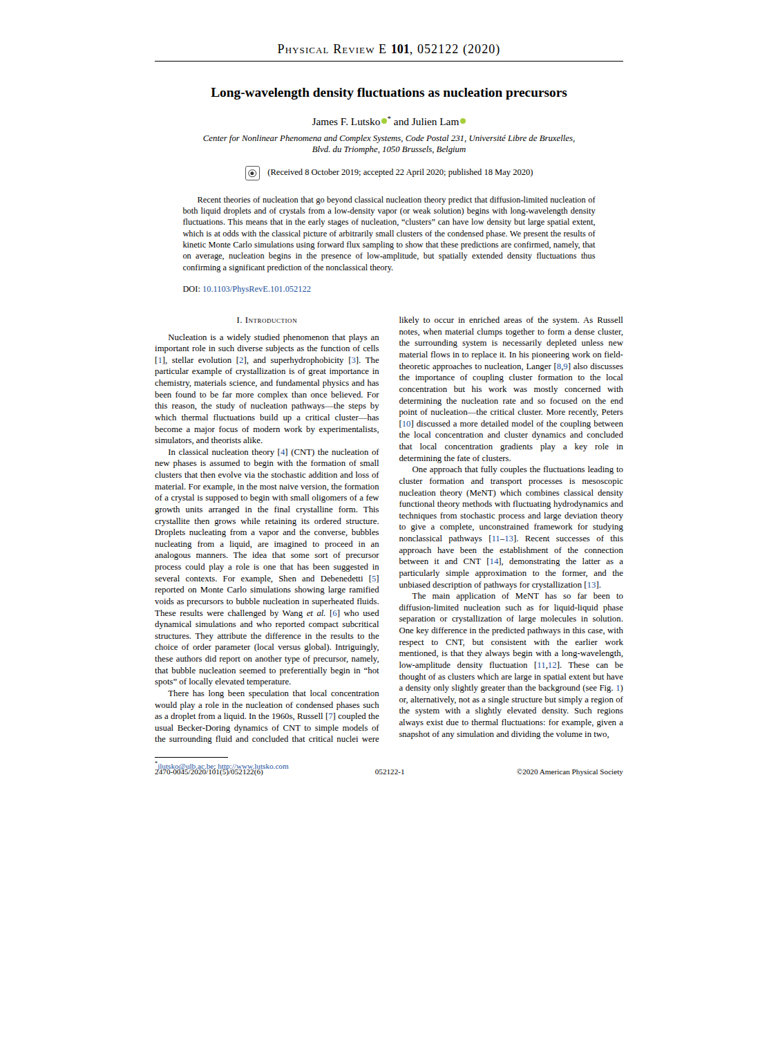Physical Review E 101, 052122 (2020)
Long-wavelength density fluctuations as nucleation precursors
James F. Lutsko* and Julien Lam
Center for Nonlinear Phenomena and Complex Systems, Code Postal 231, Université Libre de Bruxelles,
Blvd. du Triomphe, 1050 Brussels, Belgium
(Received 8 October 2019; accepted 22 April 2020; published 18 May 2020)
Recent theories of nucleation that go beyond classical nucleation theory predict that diffusion-limited nucleation of both liquid droplets and of crystals from a low-density vapor (or weak solution) begins with long-wavelength density fluctuations. This means that in the early stages of nucleation, “clusters” can have low density but large spatial extent, which is at odds with the classical picture of arbitrarily small clusters of the condensed phase. We present the results of kinetic Monte Carlo simulations using forward flux sampling to show that these predictions are confirmed, namely, that on average, nucleation begins in the presence of low-amplitude, but spatially extended density fluctuations thus confirming a significant prediction of the nonclassical theory.
DOI: 10.1103/PhysRevE.101.052122
I. Introduction
Nucleation is a widely studied phenomenon that plays an important role in such diverse subjects as the function of cells [1], stellar evolution [2], and superhydrophobicity [3]. The particular example of crystallization is of great importance in chemistry, materials science, and fundamental physics and has been found to be far more complex than once believed. For this reason, the study of nucleation pathways—the steps by which thermal fluctuations build up a critical cluster—has become a major focus of modern work by experimentalists, simulators, and theorists alike.
In classical nucleation theory [4] (CNT) the nucleation of new phases is assumed to begin with the formation of small clusters that then evolve via the stochastic addition and loss of material. For example, in the most naive version, the formation of a crystal is supposed to begin with small oligomers of a few growth units arranged in the final crystalline form. This crystallite then grows while retaining its ordered structure. Droplets nucleating from a vapor and the converse, bubbles nucleating from a liquid, are imagined to proceed in an analogous manners. The idea that some sort of precursor process could play a role is one that has been suggested in several contexts. For example, Shen and Debenedetti [5] reported on Monte Carlo simulations showing large ramified voids as precursors to bubble nucleation in superheated fluids. These results were challenged by Wang et al. [6] who used dynamical simulations and who reported compact subcritical structures. They attribute the difference in the results to the choice of order parameter (local versus global). Intriguingly, these authors did report on another type of precursor, namely, that bubble nucleation seemed to preferentially begin in “hot spots” of locally elevated temperature.
There has long been speculation that local concentration would play a role in the nucleation of condensed phases such as a droplet from a liquid. In the 1960s, Russell [7] coupled the usual Becker-Doring dynamics of CNT to simple models of the surrounding fluid and concluded that critical nuclei were likely to occur in enriched areas of the system. As Russell notes, when material clumps together to form a dense cluster, the surrounding system is necessarily depleted unless new material flows in to replace it. In his pioneering work on field-theoretic approaches to nucleation, Langer [8,9] also discusses the importance of coupling cluster formation to the local concentration but his work was mostly concerned with determining the nucleation rate and so focused on the end point of nucleation—the critical cluster. More recently, Peters [10] discussed a more detailed model of the coupling between the local concentration and cluster dynamics and concluded that local concentration gradients play a key role in determining the fate of clusters.
One approach that fully couples the fluctuations leading to cluster formation and transport processes is mesoscopic nucleation theory (MeNT) which combines classical density functional theory methods with fluctuating hydrodynamics and techniques from stochastic process and large deviation theory to give a complete, unconstrained framework for studying nonclassical pathways [11–13]. Recent successes of this approach have been the establishment of the connection between it and CNT [14], demonstrating the latter as a particularly simple approximation to the former, and the unbiased description of pathways for crystallization [13].
The main application of MeNT has so far been to diffusion-limited nucleation such as for liquid-liquid phase separation or crystallization of large molecules in solution. One key difference in the predicted pathways in this case, with respect to CNT, but consistent with the earlier work mentioned, is that they always begin with a long-wavelength, low-amplitude density fluctuation [11,12]. These can be thought of as clusters which are large in spatial extent but have a density only slightly greater than the background (see Fig. 1) or, alternatively, not as a single structure but simply a region of the system with a slightly elevated density. Such regions always exist due to thermal fluctuations: for example, given a snapshot of any simulation and dividing the volume in two,
*jlutsko@ulb.ac.be; http://www.lutsko.com
2470-0045/2020/101(5)/052122(6)
052122-1
©2020 American Physical Society